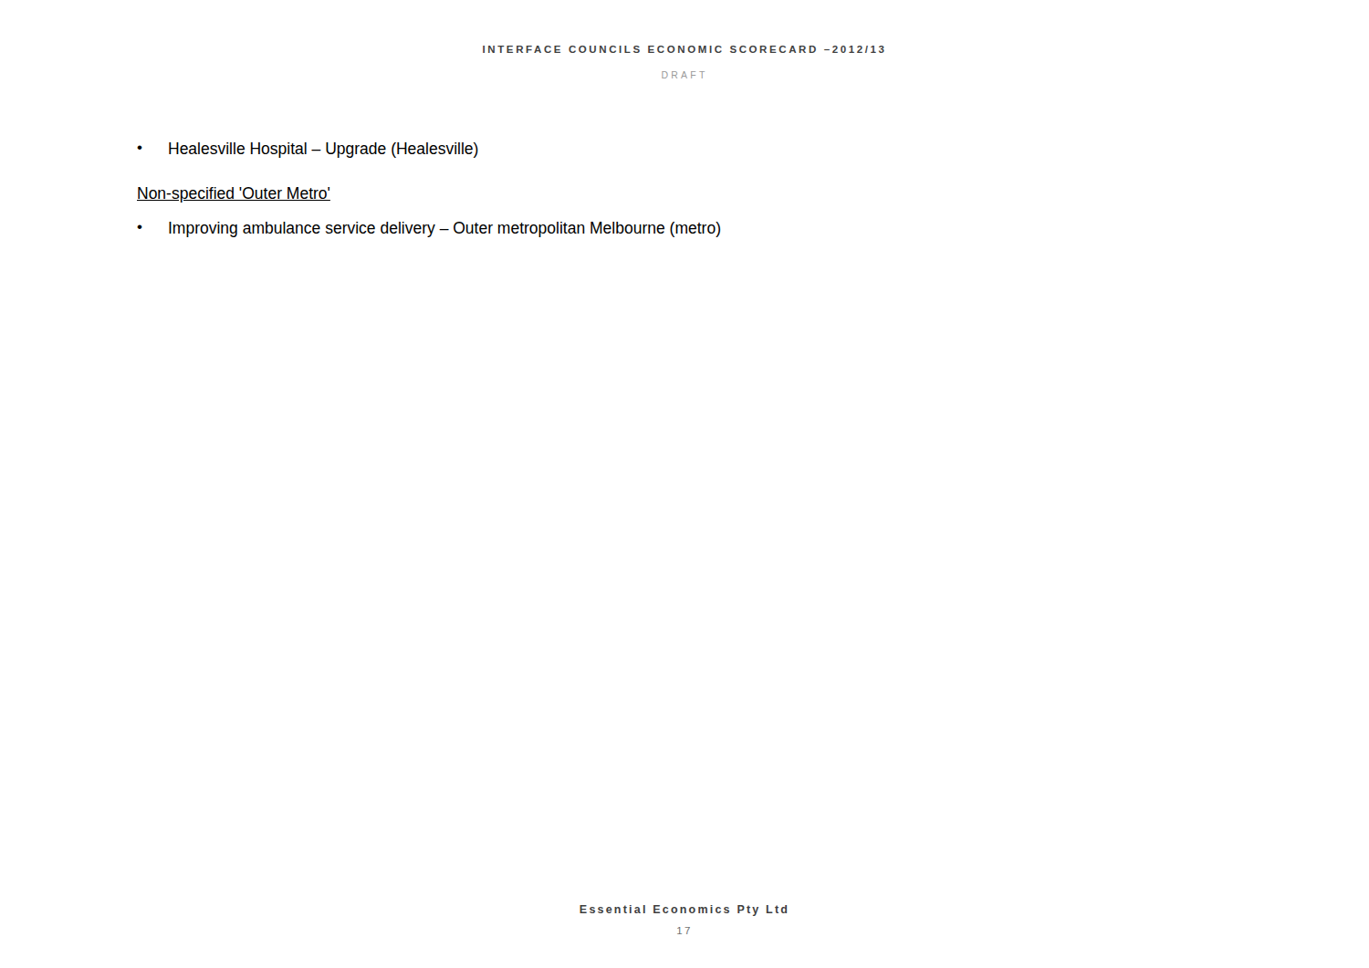Interface Councils Economic Scorecard –2012/13
Draft
Healesville Hospital – Upgrade (Healesville)
Non-specified 'Outer Metro'
Improving ambulance service delivery – Outer metropolitan Melbourne (metro)
Essential Economics Pty Ltd
17